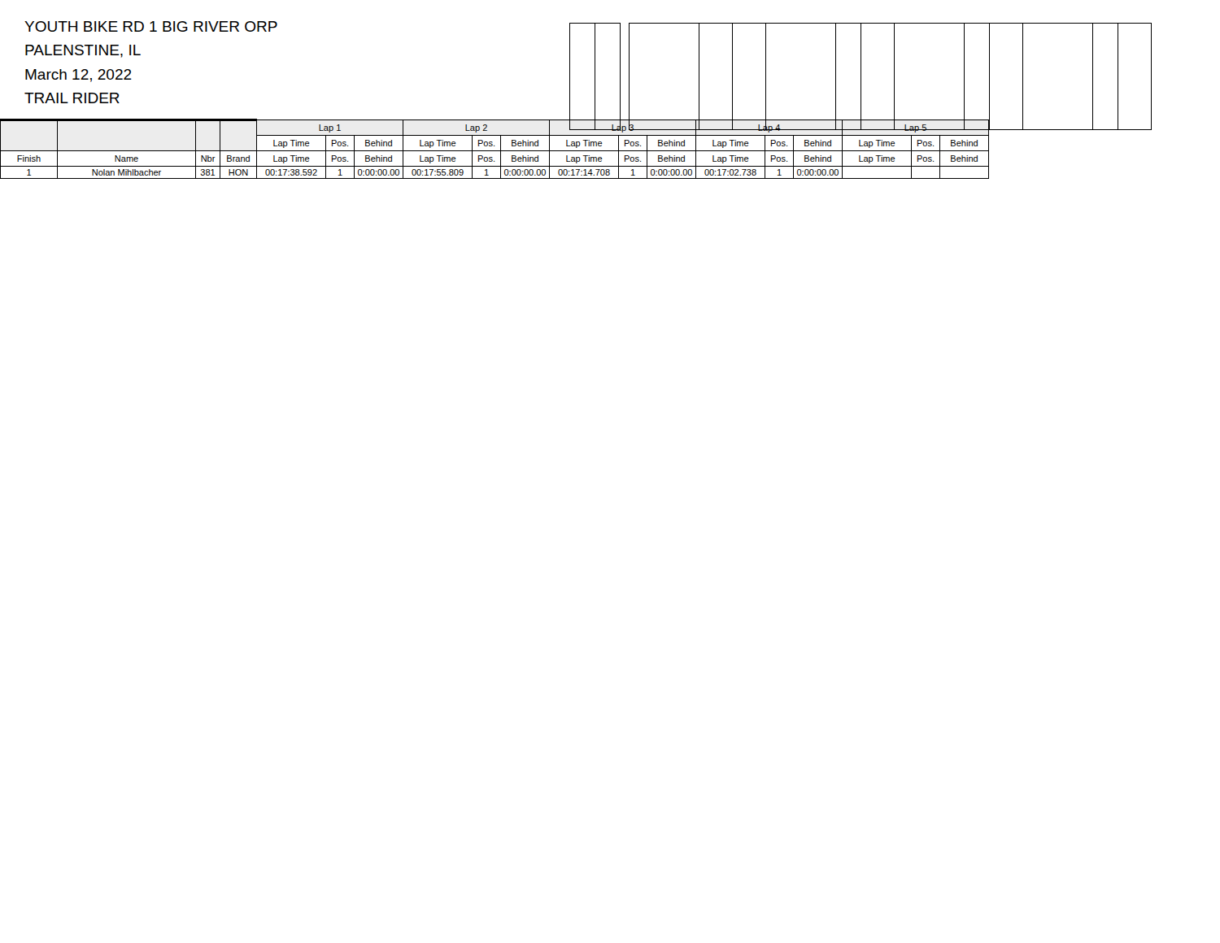YOUTH BIKE RD 1 BIG RIVER ORP
PALENSTINE, IL
March 12, 2022
TRAIL RIDER
| | | | | Lap 1 | Lap 2 | Lap 3 | Lap 4 | Lap 5 |
| --- | --- | --- | --- | --- | --- | --- | --- | --- |
| Lap Time | Pos. | Behind | Lap Time | Pos. | Behind | Lap Time | Pos. | Behind | Lap Time | Pos. | Behind | Lap Time | Pos. | Behind |
| Finish | Name | Nbr | Brand | Lap Time | Pos. | Behind | Lap Time | Pos. | Behind | Lap Time | Pos. | Behind | Lap Time | Pos. | Behind | Lap Time | Pos. | Behind |
| 1 | Nolan Mihlbacher | 381 | HON | 00:17:38.592 | 1 | 0:00:00.00 | 00:17:55.809 | 1 | 0:00:00.00 | 00:17:14.708 | 1 | 0:00:00.00 | 00:17:02.738 | 1 | 0:00:00.00 | | | |